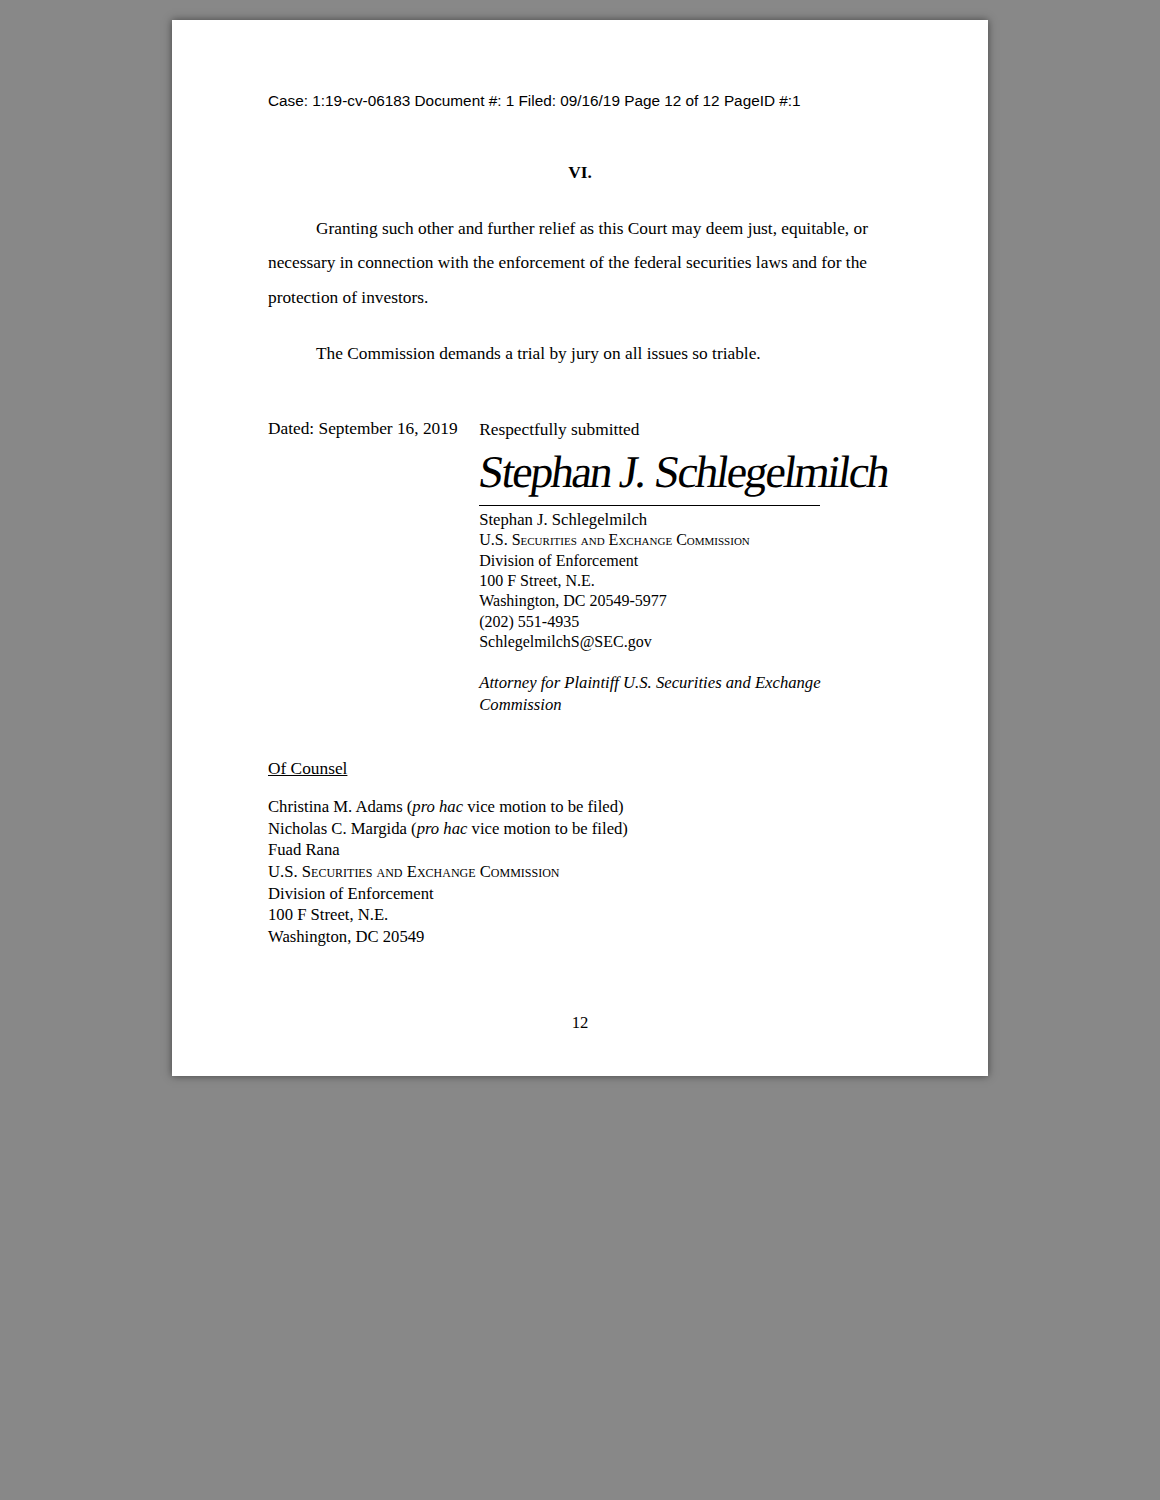Case: 1:19-cv-06183 Document #: 1 Filed: 09/16/19 Page 12 of 12 PageID #:1
VI.
Granting such other and further relief as this Court may deem just, equitable, or necessary in connection with the enforcement of the federal securities laws and for the protection of investors.
The Commission demands a trial by jury on all issues so triable.
Dated: September 16, 2019
Respectfully submitted
Stephan J. Schlegelmilch
Stephan J. Schlegelmilch
U.S. Securities and Exchange Commission
Division of Enforcement
100 F Street, N.E.
Washington, DC 20549-5977
(202) 551-4935
SchlegelmilchS@SEC.gov
Attorney for Plaintiff U.S. Securities and Exchange Commission
Of Counsel
Christina M. Adams (pro hac vice motion to be filed)
Nicholas C. Margida (pro hac vice motion to be filed)
Fuad Rana
U.S. Securities and Exchange Commission
Division of Enforcement
100 F Street, N.E.
Washington, DC 20549
12